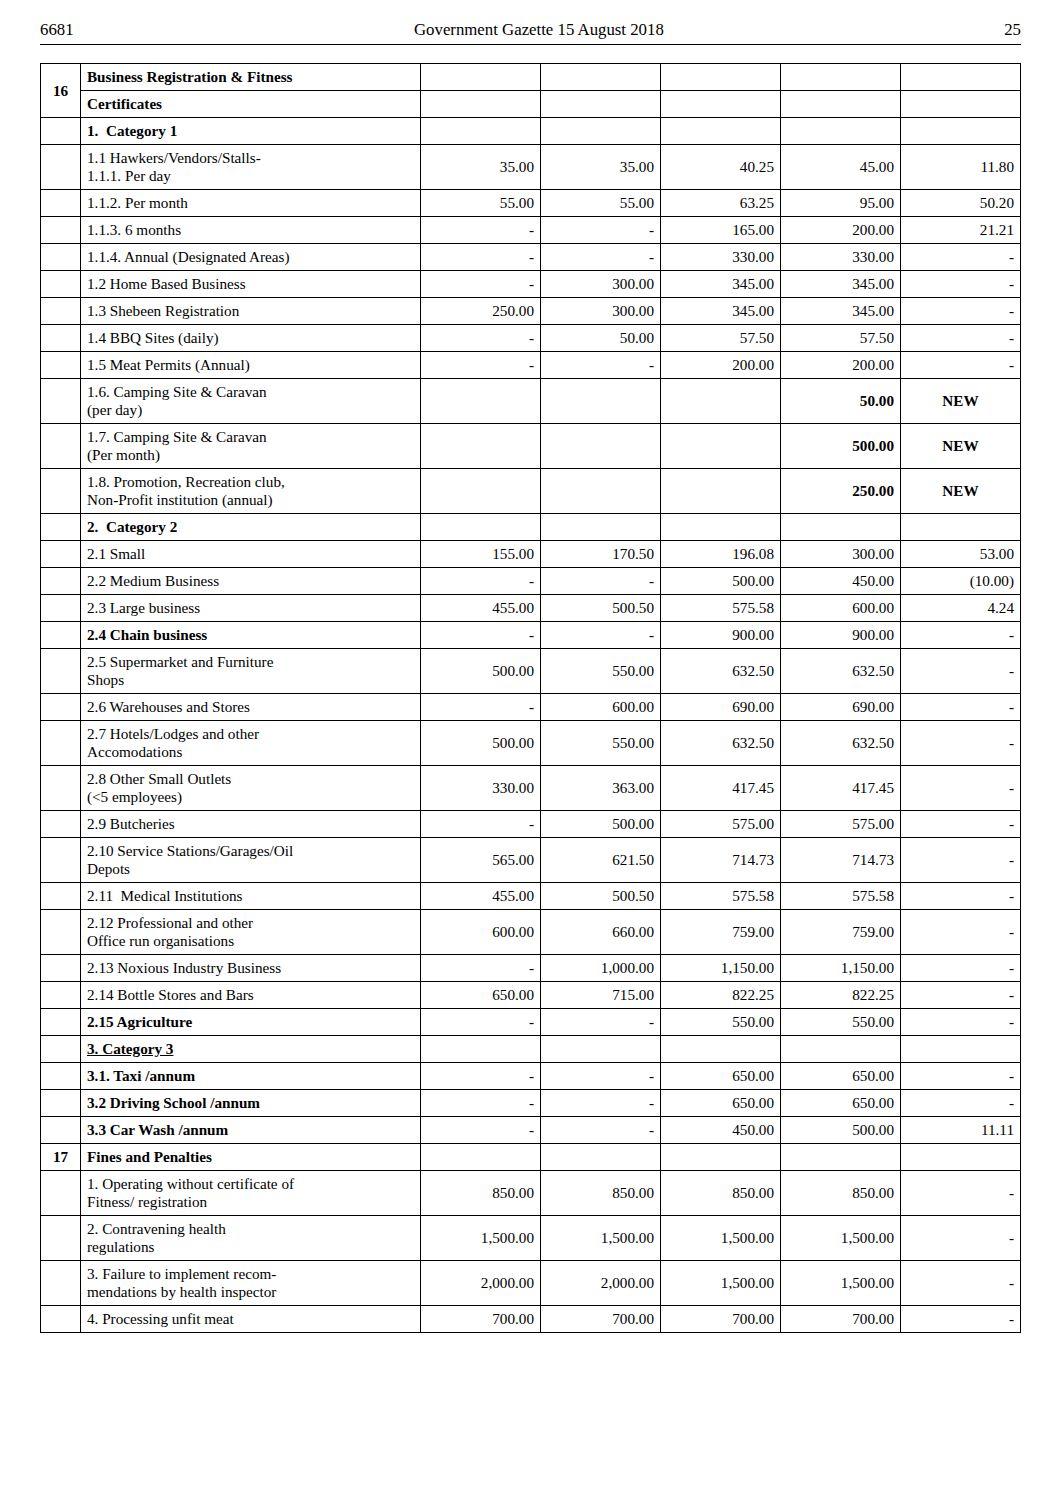6681 Government Gazette 15 August 2018 25
| 16 | Business Registration & Fitness | | | | | |
| Certificates | | | | | |
| | 1. Category 1 | | | | | |
| | 1.1 Hawkers/Vendors/Stalls- 1.1.1. Per day | 35.00 | 35.00 | 40.25 | 45.00 | 11.80 |
| | 1.1.2. Per month | 55.00 | 55.00 | 63.25 | 95.00 | 50.20 |
| | 1.1.3. 6 months | - | - | 165.00 | 200.00 | 21.21 |
| | 1.1.4. Annual (Designated Areas) | - | - | 330.00 | 330.00 | - |
| | 1.2 Home Based Business | - | 300.00 | 345.00 | 345.00 | - |
| | 1.3 Shebeen Registration | 250.00 | 300.00 | 345.00 | 345.00 | - |
| | 1.4 BBQ Sites (daily) | - | 50.00 | 57.50 | 57.50 | - |
| | 1.5 Meat Permits (Annual) | - | - | 200.00 | 200.00 | - |
| | 1.6. Camping Site & Caravan (per day) | | | | 50.00 | NEW |
| | 1.7. Camping Site & Caravan (Per month) | | | | 500.00 | NEW |
| | 1.8. Promotion, Recreation club, Non-Profit institution (annual) | | | | 250.00 | NEW |
| | 2. Category 2 | | | | | |
| | 2.1 Small | 155.00 | 170.50 | 196.08 | 300.00 | 53.00 |
| | 2.2 Medium Business | - | - | 500.00 | 450.00 | (10.00) |
| | 2.3 Large business | 455.00 | 500.50 | 575.58 | 600.00 | 4.24 |
| | 2.4 Chain business | - | - | 900.00 | 900.00 | - |
| | 2.5 Supermarket and Furniture Shops | 500.00 | 550.00 | 632.50 | 632.50 | - |
| | 2.6 Warehouses and Stores | - | 600.00 | 690.00 | 690.00 | - |
| | 2.7 Hotels/Lodges and other Accomodations | 500.00 | 550.00 | 632.50 | 632.50 | - |
| | 2.8 Other Small Outlets (<5 employees) | 330.00 | 363.00 | 417.45 | 417.45 | - |
| | 2.9 Butcheries | - | 500.00 | 575.00 | 575.00 | - |
| | 2.10 Service Stations/Garages/Oil Depots | 565.00 | 621.50 | 714.73 | 714.73 | - |
| | 2.11 Medical Institutions | 455.00 | 500.50 | 575.58 | 575.58 | - |
| | 2.12 Professional and other Office run organisations | 600.00 | 660.00 | 759.00 | 759.00 | - |
| | 2.13 Noxious Industry Business | - | 1,000.00 | 1,150.00 | 1,150.00 | - |
| | 2.14 Bottle Stores and Bars | 650.00 | 715.00 | 822.25 | 822.25 | - |
| | 2.15 Agriculture | - | - | 550.00 | 550.00 | - |
| | 3. Category 3 | | | | | |
| | 3.1. Taxi /annum | - | - | 650.00 | 650.00 | - |
| | 3.2 Driving School /annum | - | - | 650.00 | 650.00 | - |
| | 3.3 Car Wash /annum | - | - | 450.00 | 500.00 | 11.11 |
| 17 | Fines and Penalties | | | | | |
| | 1. Operating without certificate of Fitness/ registration | 850.00 | 850.00 | 850.00 | 850.00 | - |
| | 2. Contravening health regulations | 1,500.00 | 1,500.00 | 1,500.00 | 1,500.00 | - |
| | 3. Failure to implement recom- mendations by health inspector | 2,000.00 | 2,000.00 | 1,500.00 | 1,500.00 | - |
| | 4. Processing unfit meat | 700.00 | 700.00 | 700.00 | 700.00 | - |